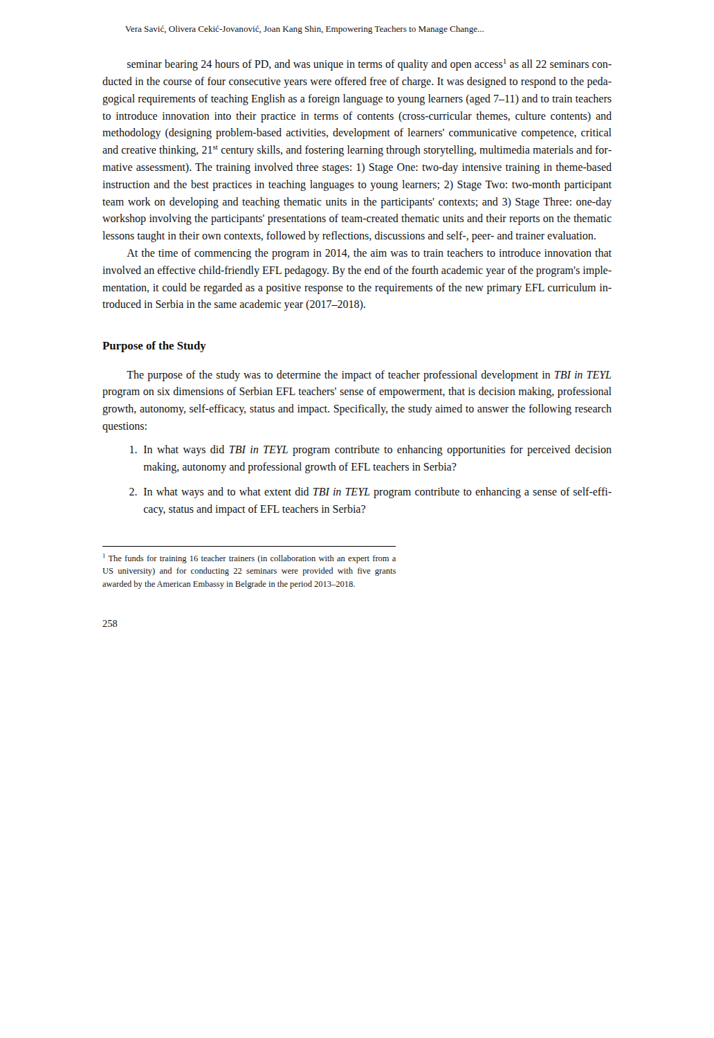Vera Savić, Olivera Cekić-Jovanović, Joan Kang Shin, Empowering Teachers to Manage Change...
seminar bearing 24 hours of PD, and was unique in terms of quality and open access1 as all 22 seminars conducted in the course of four consecutive years were offered free of charge. It was designed to respond to the pedagogical requirements of teaching English as a foreign language to young learners (aged 7–11) and to train teachers to introduce innovation into their practice in terms of contents (cross-curricular themes, culture contents) and methodology (designing problem-based activities, development of learners' communicative competence, critical and creative thinking, 21st century skills, and fostering learning through storytelling, multimedia materials and formative assessment). The training involved three stages: 1) Stage One: two-day intensive training in theme-based instruction and the best practices in teaching languages to young learners; 2) Stage Two: two-month participant team work on developing and teaching thematic units in the participants' contexts; and 3) Stage Three: one-day workshop involving the participants' presentations of team-created thematic units and their reports on the thematic lessons taught in their own contexts, followed by reflections, discussions and self-, peer- and trainer evaluation.
At the time of commencing the program in 2014, the aim was to train teachers to introduce innovation that involved an effective child-friendly EFL pedagogy. By the end of the fourth academic year of the program's implementation, it could be regarded as a positive response to the requirements of the new primary EFL curriculum introduced in Serbia in the same academic year (2017–2018).
Purpose of the Study
The purpose of the study was to determine the impact of teacher professional development in TBI in TEYL program on six dimensions of Serbian EFL teachers' sense of empowerment, that is decision making, professional growth, autonomy, self-efficacy, status and impact. Specifically, the study aimed to answer the following research questions:
In what ways did TBI in TEYL program contribute to enhancing opportunities for perceived decision making, autonomy and professional growth of EFL teachers in Serbia?
In what ways and to what extent did TBI in TEYL program contribute to enhancing a sense of self-efficacy, status and impact of EFL teachers in Serbia?
1 The funds for training 16 teacher trainers (in collaboration with an expert from a US university) and for conducting 22 seminars were provided with five grants awarded by the American Embassy in Belgrade in the period 2013–2018.
258